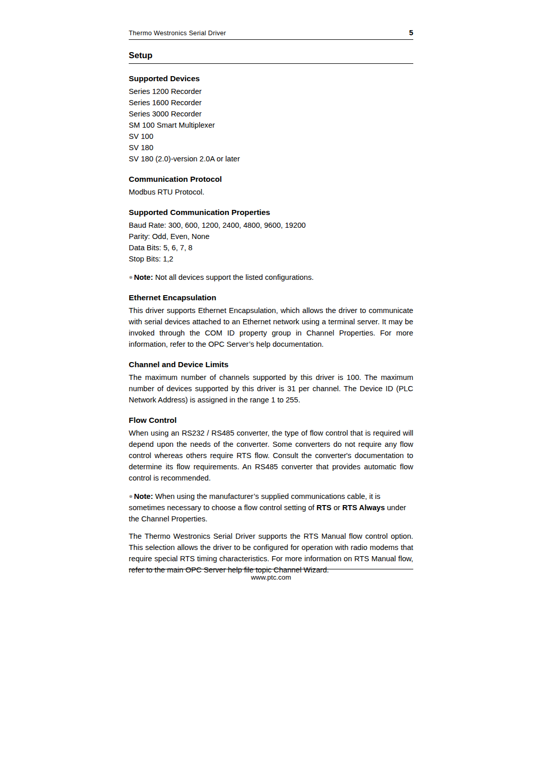Thermo Westronics Serial Driver
5
Setup
Supported Devices
Series 1200 Recorder
Series 1600 Recorder
Series 3000 Recorder
SM 100 Smart Multiplexer
SV 100
SV 180
SV 180 (2.0)-version 2.0A or later
Communication Protocol
Modbus RTU Protocol.
Supported Communication Properties
Baud Rate: 300, 600, 1200, 2400, 4800, 9600, 19200
Parity: Odd, Even, None
Data Bits: 5, 6, 7, 8
Stop Bits: 1,2
●Note: Not all devices support the listed configurations.
Ethernet Encapsulation
This driver supports Ethernet Encapsulation, which allows the driver to communicate with serial devices attached to an Ethernet network using a terminal server. It may be invoked through the COM ID property group in Channel Properties. For more information, refer to the OPC Server’s help documentation.
Channel and Device Limits
The maximum number of channels supported by this driver is 100. The maximum number of devices supported by this driver is 31 per channel. The Device ID (PLC Network Address) is assigned in the range 1 to 255.
Flow Control
When using an RS232 / RS485 converter, the type of flow control that is required will depend upon the needs of the converter. Some converters do not require any flow control whereas others require RTS flow. Consult the converter's documentation to determine its flow requirements. An RS485 converter that provides automatic flow control is recommended.
●Note: When using the manufacturer’s supplied communications cable, it is sometimes necessary to choose a flow control setting of RTS or RTS Always under the Channel Properties.
The Thermo Westronics Serial Driver supports the RTS Manual flow control option. This selection allows the driver to be configured for operation with radio modems that require special RTS timing characteristics. For more information on RTS Manual flow, refer to the main OPC Server help file topic Channel Wizard.
www.ptc.com